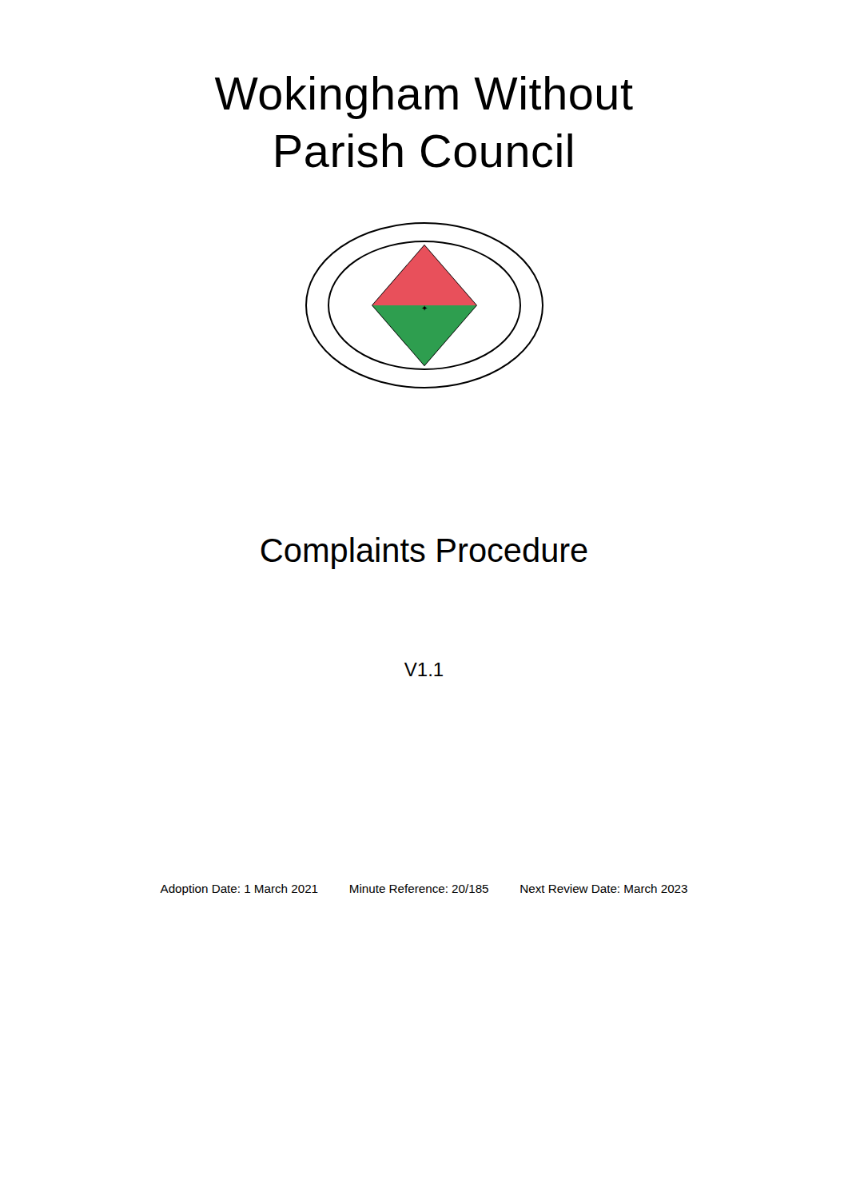Wokingham Without Parish Council
Complaints Procedure
V1.1
Adoption Date: 1 March 2021 Minute Reference: 20/185 Next Review Date: March 2023